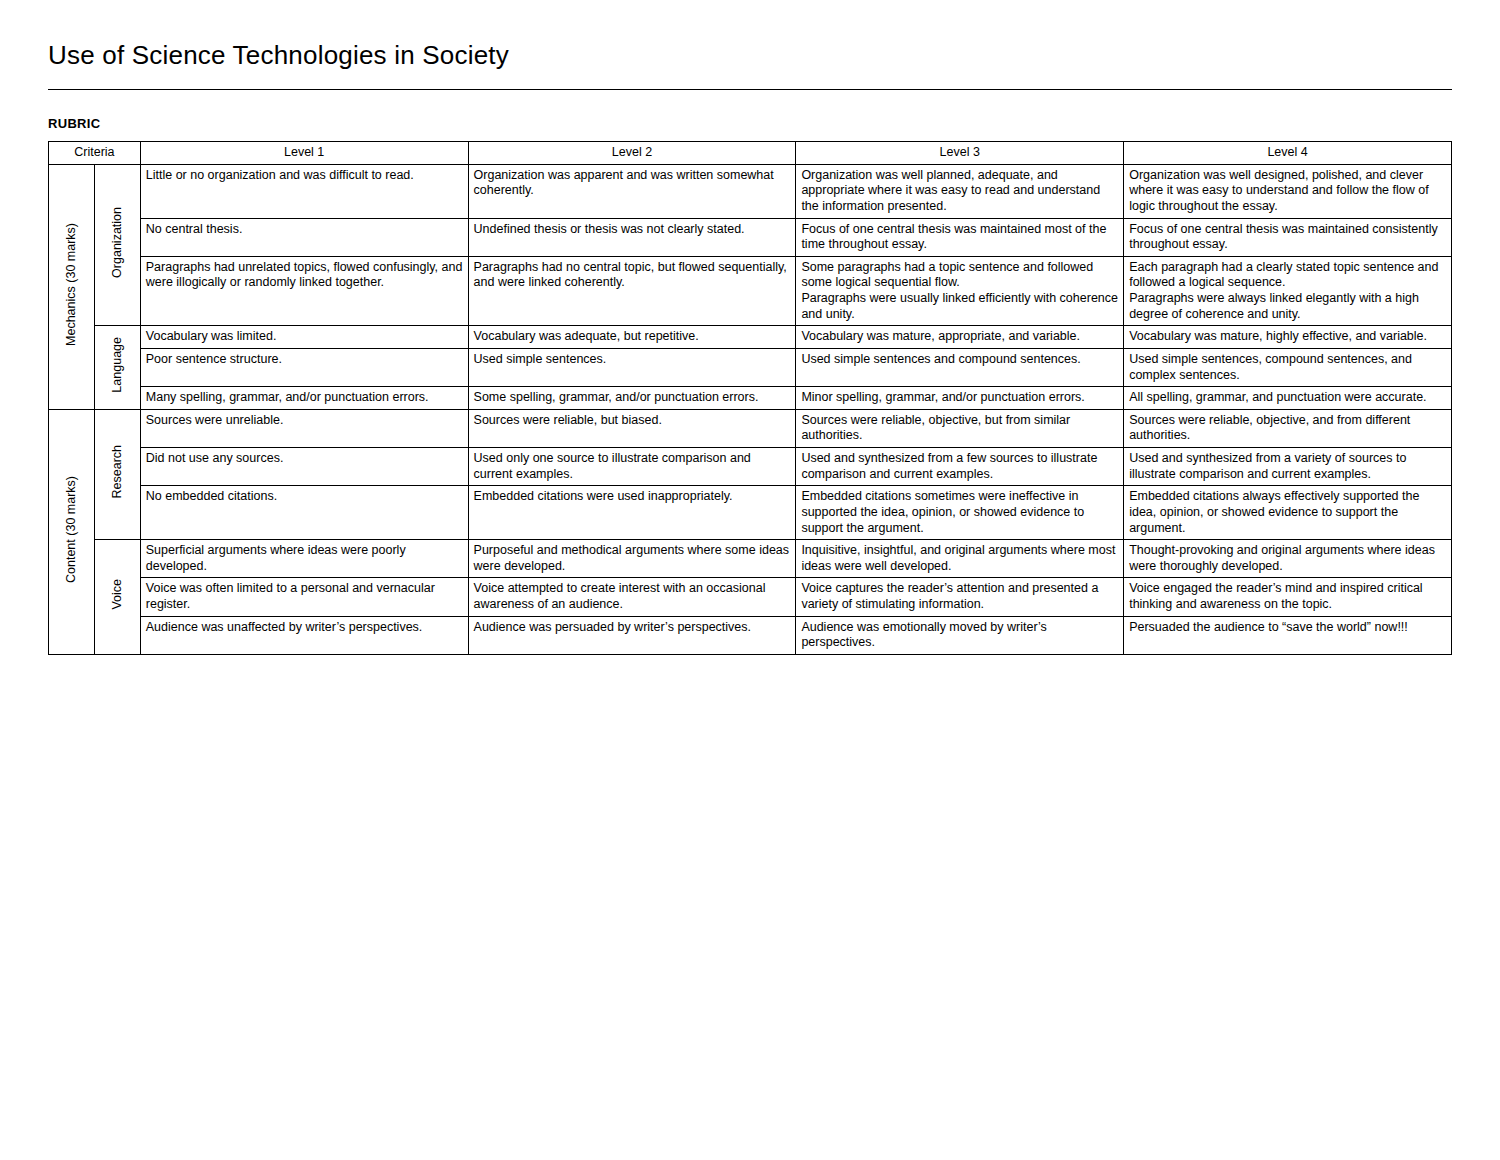Use of Science Technologies in Society
RUBRIC
| Criteria | Level 1 | Level 2 | Level 3 | Level 4 |
| --- | --- | --- | --- | --- |
| Mechanics (30 marks) | Organization | Little or no organization and was difficult to read. | Organization was apparent and was written somewhat coherently. | Organization was well planned, adequate, and appropriate where it was easy to read and understand the information presented. | Organization was well designed, polished, and clever where it was easy to understand and follow the flow of logic throughout the essay. |
| No central thesis. | Undefined thesis or thesis was not clearly stated. | Focus of one central thesis was maintained most of the time throughout essay. | Focus of one central thesis was maintained consistently throughout essay. |
| Paragraphs had unrelated topics, flowed confusingly, and were illogically or randomly linked together. | Paragraphs had no central topic, but flowed sequentially, and were linked coherently. | Some paragraphs had a topic sentence and followed some logical sequential flow. Paragraphs were usually linked efficiently with coherence and unity. | Each paragraph had a clearly stated topic sentence and followed a logical sequence. Paragraphs were always linked elegantly with a high degree of coherence and unity. |
| Language | Vocabulary was limited. | Vocabulary was adequate, but repetitive. | Vocabulary was mature, appropriate, and variable. | Vocabulary was mature, highly effective, and variable. |
| Poor sentence structure. | Used simple sentences. | Used simple sentences and compound sentences. | Used simple sentences, compound sentences, and complex sentences. |
| Many spelling, grammar, and/or punctuation errors. | Some spelling, grammar, and/or punctuation errors. | Minor spelling, grammar, and/or punctuation errors. | All spelling, grammar, and punctuation were accurate. |
| Content (30 marks) | Research | Sources were unreliable. | Sources were reliable, but biased. | Sources were reliable, objective, but from similar authorities. | Sources were reliable, objective, and from different authorities. |
| Did not use any sources. | Used only one source to illustrate comparison and current examples. | Used and synthesized from a few sources to illustrate comparison and current examples. | Used and synthesized from a variety of sources to illustrate comparison and current examples. |
| No embedded citations. | Embedded citations were used inappropriately. | Embedded citations sometimes were ineffective in supported the idea, opinion, or showed evidence to support the argument. | Embedded citations always effectively supported the idea, opinion, or showed evidence to support the argument. |
| Voice | Superficial arguments where ideas were poorly developed. | Purposeful and methodical arguments where some ideas were developed. | Inquisitive, insightful, and original arguments where most ideas were well developed. | Thought-provoking and original arguments where ideas were thoroughly developed. |
| Voice was often limited to a personal and vernacular register. | Voice attempted to create interest with an occasional awareness of an audience. | Voice captures the reader’s attention and presented a variety of stimulating information. | Voice engaged the reader’s mind and inspired critical thinking and awareness on the topic. |
| Audience was unaffected by writer’s perspectives. | Audience was persuaded by writer’s perspectives. | Audience was emotionally moved by writer’s perspectives. | Persuaded the audience to “save the world” now!!! |